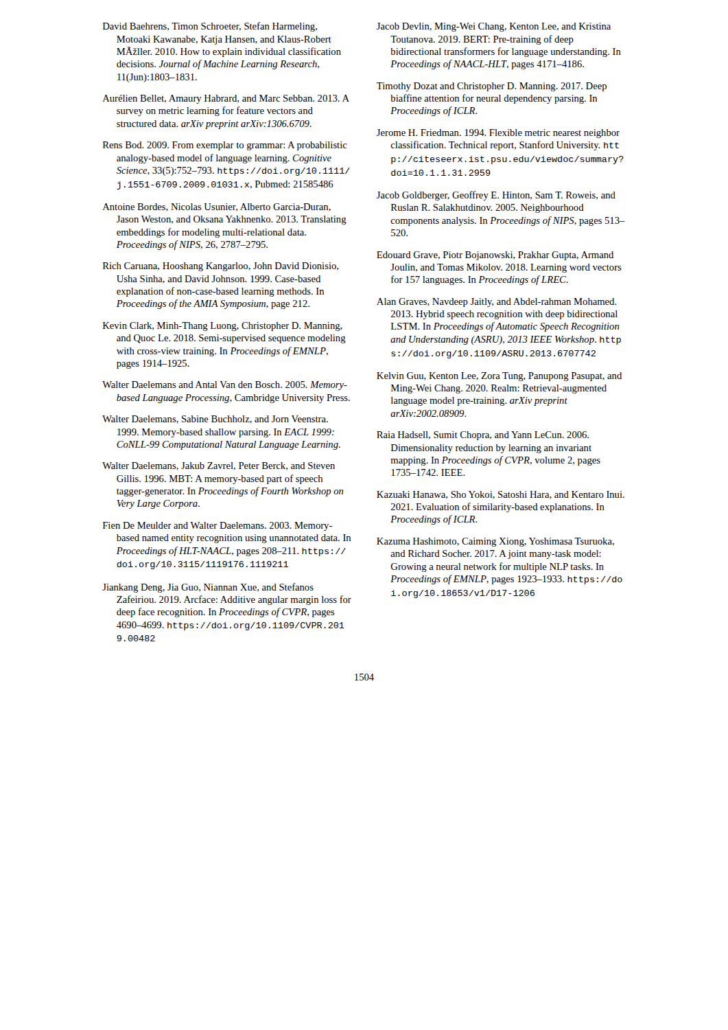David Baehrens, Timon Schroeter, Stefan Harmeling, Motoaki Kawanabe, Katja Hansen, and Klaus-Robert MÃžller. 2010. How to explain individual classification decisions. Journal of Machine Learning Research, 11(Jun):1803–1831.
Aurélien Bellet, Amaury Habrard, and Marc Sebban. 2013. A survey on metric learning for feature vectors and structured data. arXiv preprint arXiv:1306.6709.
Rens Bod. 2009. From exemplar to grammar: A probabilistic analogy-based model of language learning. Cognitive Science, 33(5):752–793. https://doi.org/10.1111/j.1551-6709.2009.01031.x, Pubmed: 21585486
Antoine Bordes, Nicolas Usunier, Alberto Garcia-Duran, Jason Weston, and Oksana Yakhnenko. 2013. Translating embeddings for modeling multi-relational data. Proceedings of NIPS, 26, 2787–2795.
Rich Caruana, Hooshang Kangarloo, John David Dionisio, Usha Sinha, and David Johnson. 1999. Case-based explanation of non-case-based learning methods. In Proceedings of the AMIA Symposium, page 212.
Kevin Clark, Minh-Thang Luong, Christopher D. Manning, and Quoc Le. 2018. Semi-supervised sequence modeling with cross-view training. In Proceedings of EMNLP, pages 1914–1925.
Walter Daelemans and Antal Van den Bosch. 2005. Memory-based Language Processing, Cambridge University Press.
Walter Daelemans, Sabine Buchholz, and Jorn Veenstra. 1999. Memory-based shallow parsing. In EACL 1999: CoNLL-99 Computational Natural Language Learning.
Walter Daelemans, Jakub Zavrel, Peter Berck, and Steven Gillis. 1996. MBT: A memory-based part of speech tagger-generator. In Proceedings of Fourth Workshop on Very Large Corpora.
Fien De Meulder and Walter Daelemans. 2003. Memory-based named entity recognition using unannotated data. In Proceedings of HLT-NAACL, pages 208–211. https://doi.org/10.3115/1119176.1119211
Jiankang Deng, Jia Guo, Niannan Xue, and Stefanos Zafeiriou. 2019. Arcface: Additive angular margin loss for deep face recognition. In Proceedings of CVPR, pages 4690–4699. https://doi.org/10.1109/CVPR.2019.00482
Jacob Devlin, Ming-Wei Chang, Kenton Lee, and Kristina Toutanova. 2019. BERT: Pre-training of deep bidirectional transformers for language understanding. In Proceedings of NAACL-HLT, pages 4171–4186.
Timothy Dozat and Christopher D. Manning. 2017. Deep biaffine attention for neural dependency parsing. In Proceedings of ICLR.
Jerome H. Friedman. 1994. Flexible metric nearest neighbor classification. Technical report, Stanford University. http://citeseerx.ist.psu.edu/viewdoc/summary?doi=10.1.1.31.2959
Jacob Goldberger, Geoffrey E. Hinton, Sam T. Roweis, and Ruslan R. Salakhutdinov. 2005. Neighbourhood components analysis. In Proceedings of NIPS, pages 513–520.
Edouard Grave, Piotr Bojanowski, Prakhar Gupta, Armand Joulin, and Tomas Mikolov. 2018. Learning word vectors for 157 languages. In Proceedings of LREC.
Alan Graves, Navdeep Jaitly, and Abdel-rahman Mohamed. 2013. Hybrid speech recognition with deep bidirectional LSTM. In Proceedings of Automatic Speech Recognition and Understanding (ASRU), 2013 IEEE Workshop. https://doi.org/10.1109/ASRU.2013.6707742
Kelvin Guu, Kenton Lee, Zora Tung, Panupong Pasupat, and Ming-Wei Chang. 2020. Realm: Retrieval-augmented language model pre-training. arXiv preprint arXiv:2002.08909.
Raia Hadsell, Sumit Chopra, and Yann LeCun. 2006. Dimensionality reduction by learning an invariant mapping. In Proceedings of CVPR, volume 2, pages 1735–1742. IEEE.
Kazuaki Hanawa, Sho Yokoi, Satoshi Hara, and Kentaro Inui. 2021. Evaluation of similarity-based explanations. In Proceedings of ICLR.
Kazuma Hashimoto, Caiming Xiong, Yoshimasa Tsuruoka, and Richard Socher. 2017. A joint many-task model: Growing a neural network for multiple NLP tasks. In Proceedings of EMNLP, pages 1923–1933. https://doi.org/10.18653/v1/D17-1206
1504